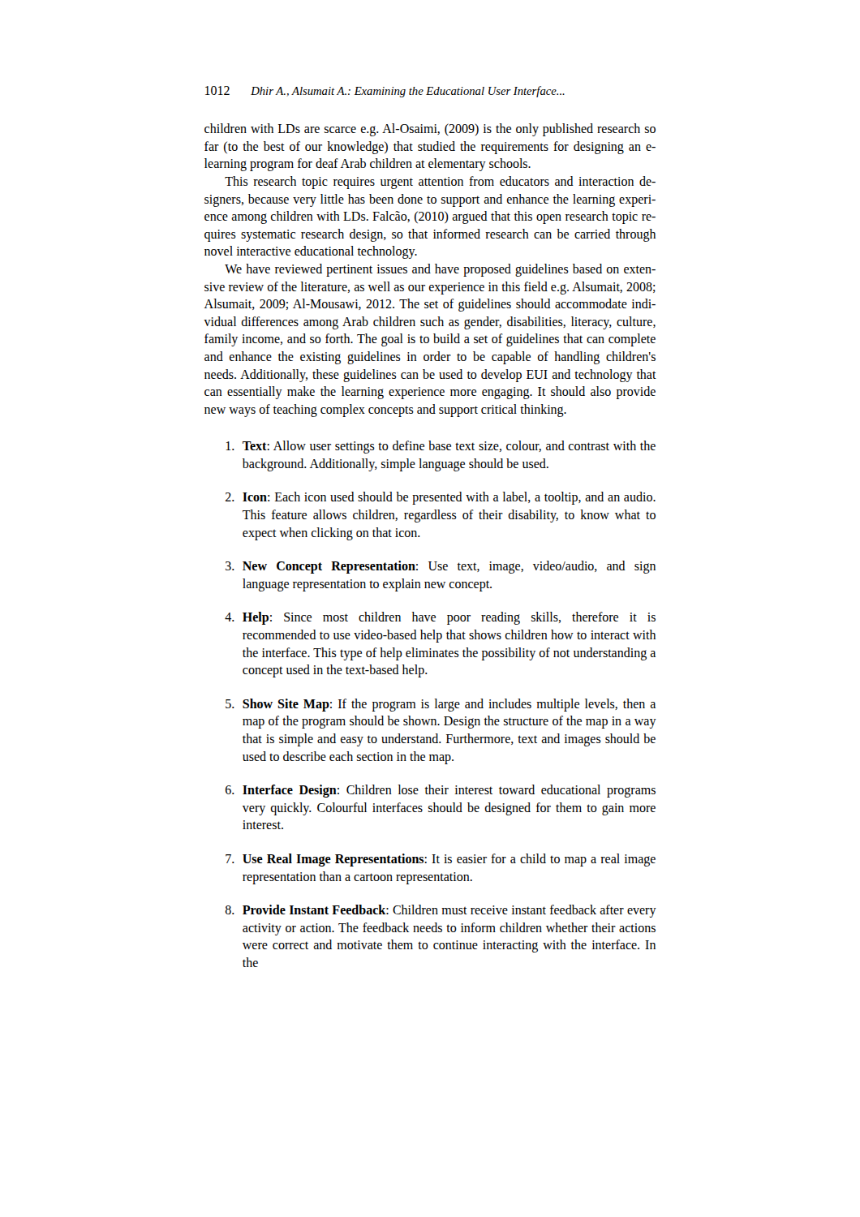1012 Dhir A., Alsumait A.: Examining the Educational User Interface...
children with LDs are scarce e.g. Al-Osaimi, (2009) is the only published research so far (to the best of our knowledge) that studied the requirements for designing an e-learning program for deaf Arab children at elementary schools.
This research topic requires urgent attention from educators and interaction designers, because very little has been done to support and enhance the learning experience among children with LDs. Falcão, (2010) argued that this open research topic requires systematic research design, so that informed research can be carried through novel interactive educational technology.
We have reviewed pertinent issues and have proposed guidelines based on extensive review of the literature, as well as our experience in this field e.g. Alsumait, 2008; Alsumait, 2009; Al-Mousawi, 2012. The set of guidelines should accommodate individual differences among Arab children such as gender, disabilities, literacy, culture, family income, and so forth. The goal is to build a set of guidelines that can complete and enhance the existing guidelines in order to be capable of handling children's needs. Additionally, these guidelines can be used to develop EUI and technology that can essentially make the learning experience more engaging. It should also provide new ways of teaching complex concepts and support critical thinking.
Text: Allow user settings to define base text size, colour, and contrast with the background. Additionally, simple language should be used.
Icon: Each icon used should be presented with a label, a tooltip, and an audio. This feature allows children, regardless of their disability, to know what to expect when clicking on that icon.
New Concept Representation: Use text, image, video/audio, and sign language representation to explain new concept.
Help: Since most children have poor reading skills, therefore it is recommended to use video-based help that shows children how to interact with the interface. This type of help eliminates the possibility of not understanding a concept used in the text-based help.
Show Site Map: If the program is large and includes multiple levels, then a map of the program should be shown. Design the structure of the map in a way that is simple and easy to understand. Furthermore, text and images should be used to describe each section in the map.
Interface Design: Children lose their interest toward educational programs very quickly. Colourful interfaces should be designed for them to gain more interest.
Use Real Image Representations: It is easier for a child to map a real image representation than a cartoon representation.
Provide Instant Feedback: Children must receive instant feedback after every activity or action. The feedback needs to inform children whether their actions were correct and motivate them to continue interacting with the interface. In the